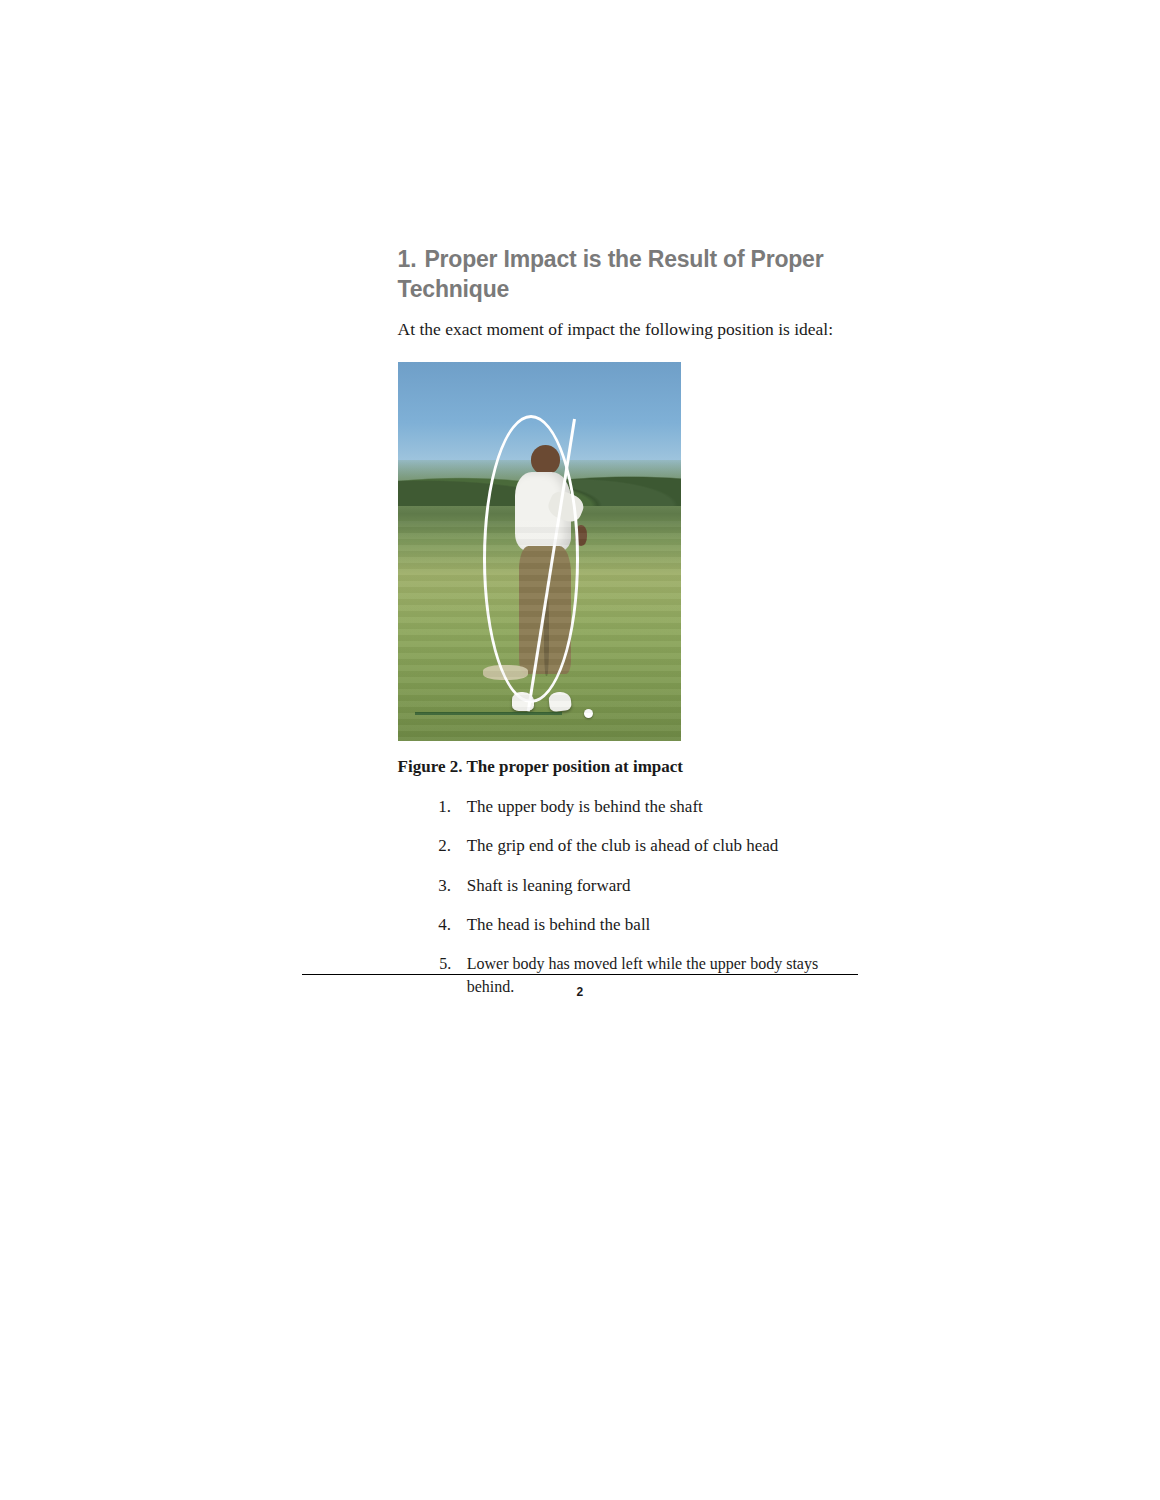1. Proper Impact is the Result of Proper Technique
At the exact moment of impact the following position is ideal:
Figure 2. The proper position at impact
The upper body is behind the shaft
The grip end of the club is ahead of club head
Shaft is leaning forward
The head is behind the ball
Lower body has moved left while the upper body stays behind.
2